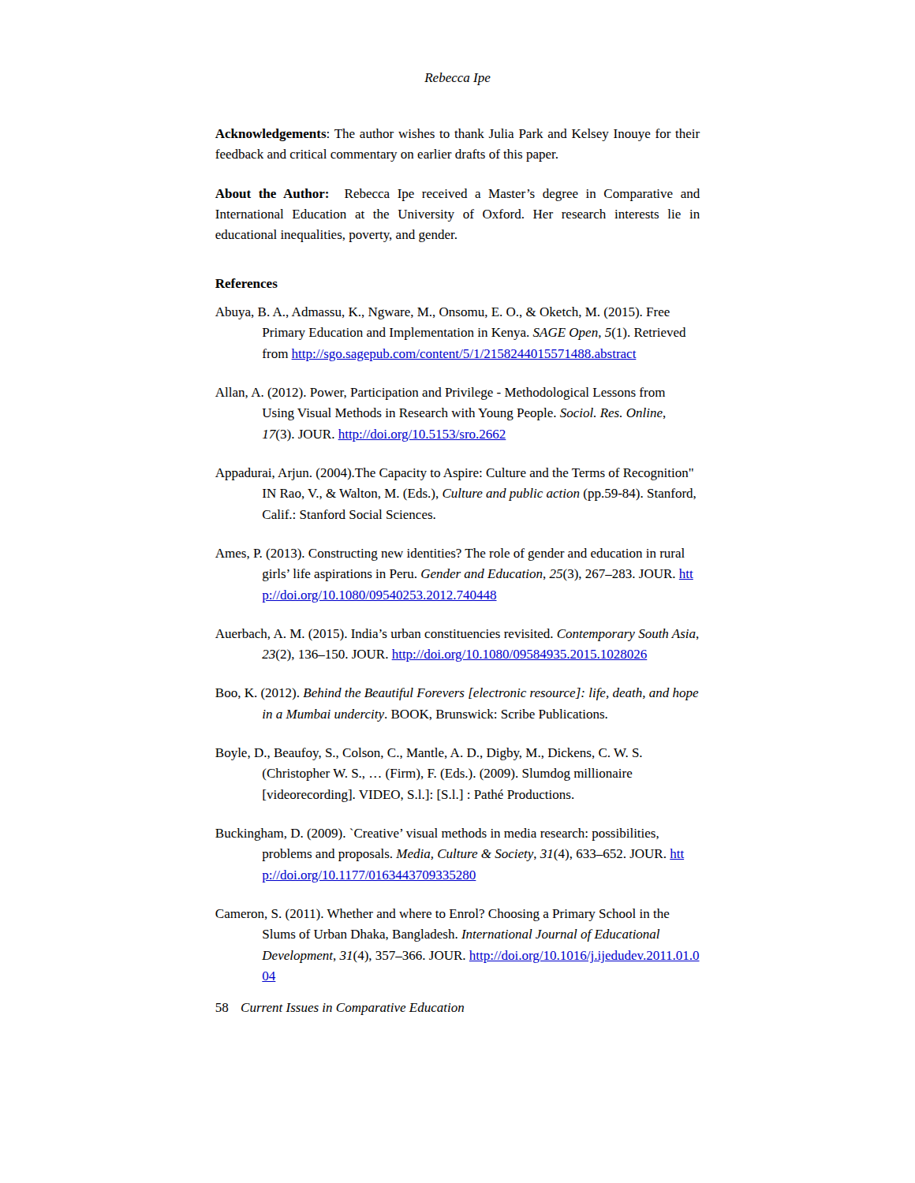Rebecca Ipe
Acknowledgements: The author wishes to thank Julia Park and Kelsey Inouye for their feedback and critical commentary on earlier drafts of this paper.
About the Author: Rebecca Ipe received a Master’s degree in Comparative and International Education at the University of Oxford. Her research interests lie in educational inequalities, poverty, and gender.
References
Abuya, B. A., Admassu, K., Ngware, M., Onsomu, E. O., & Oketch, M. (2015). Free Primary Education and Implementation in Kenya. SAGE Open, 5(1). Retrieved from http://sgo.sagepub.com/content/5/1/2158244015571488.abstract
Allan, A. (2012). Power, Participation and Privilege - Methodological Lessons from Using Visual Methods in Research with Young People. Sociol. Res. Online, 17(3). JOUR. http://doi.org/10.5153/sro.2662
Appadurai, Arjun. (2004).The Capacity to Aspire: Culture and the Terms of Recognition" IN Rao, V., & Walton, M. (Eds.), Culture and public action (pp.59-84). Stanford, Calif.: Stanford Social Sciences.
Ames, P. (2013). Constructing new identities? The role of gender and education in rural girls’ life aspirations in Peru. Gender and Education, 25(3), 267–283. JOUR. http://doi.org/10.1080/09540253.2012.740448
Auerbach, A. M. (2015). India’s urban constituencies revisited. Contemporary South Asia, 23(2), 136–150. JOUR. http://doi.org/10.1080/09584935.2015.1028026
Boo, K. (2012). Behind the Beautiful Forevers [electronic resource]: life, death, and hope in a Mumbai undercity. BOOK, Brunswick: Scribe Publications.
Boyle, D., Beaufoy, S., Colson, C., Mantle, A. D., Digby, M., Dickens, C. W. S. (Christopher W. S., … (Firm), F. (Eds.). (2009). Slumdog millionaire [videorecording]. VIDEO, S.l.]: [S.l.] : Pathé Productions.
Buckingham, D. (2009). `Creative’ visual methods in media research: possibilities, problems and proposals. Media, Culture & Society, 31(4), 633–652. JOUR. http://doi.org/10.1177/0163443709335280
Cameron, S. (2011). Whether and where to Enrol? Choosing a Primary School in the Slums of Urban Dhaka, Bangladesh. International Journal of Educational Development, 31(4), 357–366. JOUR. http://doi.org/10.1016/j.ijedudev.2011.01.004
58 Current Issues in Comparative Education